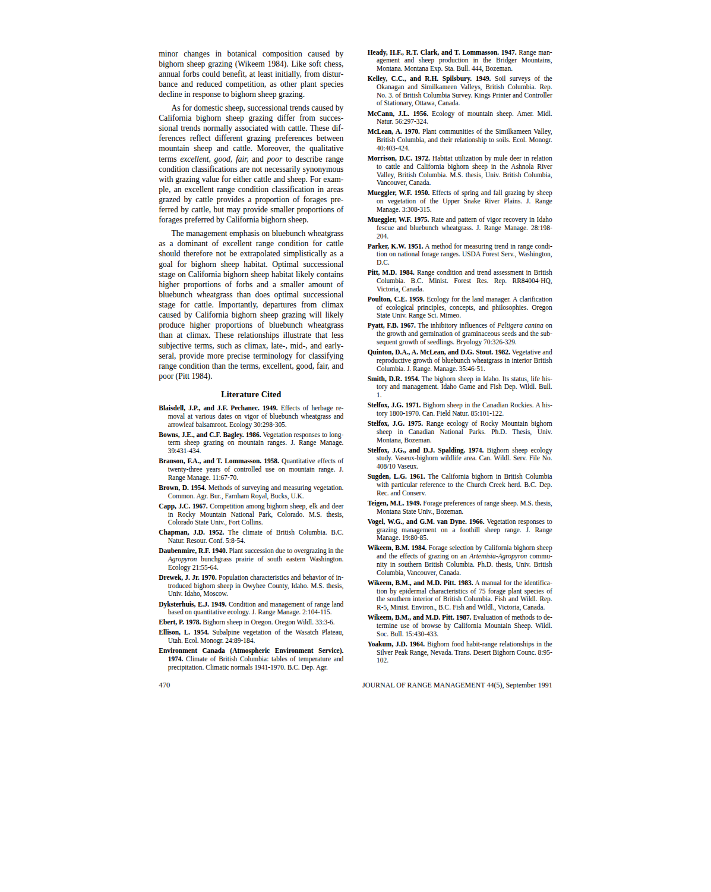minor changes in botanical composition caused by bighorn sheep grazing (Wikeem 1984). Like soft chess, annual forbs could benefit, at least initially, from disturbance and reduced competition, as other plant species decline in response to bighorn sheep grazing.
As for domestic sheep, successional trends caused by California bighorn sheep grazing differ from successional trends normally associated with cattle. These differences reflect different grazing preferences between mountain sheep and cattle. Moreover, the qualitative terms excellent, good, fair, and poor to describe range condition classifications are not necessarily synonymous with grazing value for either cattle and sheep. For example, an excellent range condition classification in areas grazed by cattle provides a proportion of forages preferred by cattle, but may provide smaller proportions of forages preferred by California bighorn sheep.
The management emphasis on bluebunch wheatgrass as a dominant of excellent range condition for cattle should therefore not be extrapolated simplistically as a goal for bighorn sheep habitat. Optimal successional stage on California bighorn sheep habitat likely contains higher proportions of forbs and a smaller amount of bluebunch wheatgrass than does optimal successional stage for cattle. Importantly, departures from climax caused by California bighorn sheep grazing will likely produce higher proportions of bluebunch wheatgrass than at climax. These relationships illustrate that less subjective terms, such as climax, late-, mid-, and early-seral, provide more precise terminology for classifying range condition than the terms, excellent, good, fair, and poor (Pitt 1984).
Literature Cited
Blaisdell, J.P., and J.F. Pechanec. 1949. Effects of herbage removal at various dates on vigor of bluebunch wheatgrass and arrowleaf balsamroot. Ecology 30:298-305.
Bowns, J.E., and C.F. Bagley. 1986. Vegetation responses to long-term sheep grazing on mountain ranges. J. Range Manage. 39:431-434.
Branson, F.A., and T. Lommasson. 1958. Quantitative effects of twenty-three years of controlled use on mountain range. J. Range Manage. 11:67-70.
Brown, D. 1954. Methods of surveying and measuring vegetation. Common. Agr. Bur., Farnham Royal, Bucks, U.K.
Capp, J.C. 1967. Competition among bighorn sheep, elk and deer in Rocky Mountain National Park, Colorado. M.S. thesis, Colorado State Univ., Fort Collins.
Chapman, J.D. 1952. The climate of British Columbia. B.C. Natur. Resour. Conf. 5:8-54.
Daubenmire, R.F. 1940. Plant succession due to overgrazing in the Agropyron bunchgrass prairie of south eastern Washington. Ecology 21:55-64.
Drewek, J. Jr. 1970. Population characteristics and behavior of introduced bighorn sheep in Owyhee County, Idaho. M.S. thesis, Univ. Idaho, Moscow.
Dyksterhuis, E.J. 1949. Condition and management of range land based on quantitative ecology. J. Range Manage. 2:104-115.
Ebert, P. 1978. Bighorn sheep in Oregon. Oregon Wildl. 33:3-6.
Ellison, L. 1954. Subalpine vegetation of the Wasatch Plateau, Utah. Ecol. Monogr. 24:89-184.
Environment Canada (Atmospheric Environment Service). 1974. Climate of British Columbia: tables of temperature and precipitation. Climatic normals 1941-1970. B.C. Dep. Agr.
Heady, H.F., R.T. Clark, and T. Lommasson. 1947. Range management and sheep production in the Bridger Mountains, Montana. Montana Exp. Sta. Bull. 444, Bozeman.
Kelley, C.C., and R.H. Spilsbury. 1949. Soil surveys of the Okanagan and Similkameen Valleys, British Columbia. Rep. No. 3. of British Columbia Survey. Kings Printer and Controller of Stationary, Ottawa, Canada.
McCann, J.L. 1956. Ecology of mountain sheep. Amer. Midl. Natur. 56:297-324.
McLean, A. 1970. Plant communities of the Similkameen Valley, British Columbia, and their relationship to soils. Ecol. Monogr. 40:403-424.
Morrison, D.C. 1972. Habitat utilization by mule deer in relation to cattle and California bighorn sheep in the Ashnola River Valley, British Columbia. M.S. thesis, Univ. British Columbia, Vancouver, Canada.
Mueggler, W.F. 1950. Effects of spring and fall grazing by sheep on vegetation of the Upper Snake River Plains. J. Range Manage. 3:308-315.
Mueggler, W.F. 1975. Rate and pattern of vigor recovery in Idaho fescue and bluebunch wheatgrass. J. Range Manage. 28:198-204.
Parker, K.W. 1951. A method for measuring trend in range condition on national forage ranges. USDA Forest Serv., Washington, D.C.
Pitt, M.D. 1984. Range condition and trend assessment in British Columbia. B.C. Minist. Forest Res. Rep. RR84004-HQ, Victoria, Canada.
Poulton, C.E. 1959. Ecology for the land manager. A clarification of ecological principles, concepts, and philosophies. Oregon State Univ. Range Sci. Mimeo.
Pyatt, F.B. 1967. The inhibitory influences of Peltigera canina on the growth and germination of graminaceous seeds and the subsequent growth of seedlings. Bryology 70:326-329.
Quinton, D.A., A. McLean, and D.G. Stout. 1982. Vegetative and reproductive growth of bluebunch wheatgrass in interior British Columbia. J. Range. Manage. 35:46-51.
Smith, D.R. 1954. The bighorn sheep in Idaho. Its status, life history and management. Idaho Game and Fish Dep. Wildl. Bull. 1.
Stelfox, J.G. 1971. Bighorn sheep in the Canadian Rockies. A history 1800-1970. Can. Field Natur. 85:101-122.
Stelfox, J.G. 1975. Range ecology of Rocky Mountain bighorn sheep in Canadian National Parks. Ph.D. Thesis, Univ. Montana, Bozeman.
Stelfox, J.G., and D.J. Spalding. 1974. Bighorn sheep ecology study. Vaseux-bighorn wildlife area. Can. Wildl. Serv. File No. 408/10 Vaseux.
Sugden, L.G. 1961. The California bighorn in British Columbia with particular reference to the Church Creek herd. B.C. Dep. Rec. and Conserv.
Teigen, M.L. 1949. Forage preferences of range sheep. M.S. thesis, Montana State Univ., Bozeman.
Vogel, W.G., and G.M. van Dyne. 1966. Vegetation responses to grazing management on a foothill sheep range. J. Range Manage. 19:80-85.
Wikeem, B.M. 1984. Forage selection by California bighorn sheep and the effects of grazing on an Artemisia-Agropyron community in southern British Columbia. Ph.D. thesis, Univ. British Columbia, Vancouver, Canada.
Wikeem, B.M., and M.D. Pitt. 1983. A manual for the identification by epidermal characteristics of 75 forage plant species of the southern interior of British Columbia. Fish and Wildl. Rep. R-5, Minist. Environ., B.C. Fish and Wildl., Victoria, Canada.
Wikeem, B.M., and M.D. Pitt. 1987. Evaluation of methods to determine use of browse by California Mountain Sheep. Wildl. Soc. Bull. 15:430-433.
Yoakum, J.D. 1964. Bighorn food habit-range relationships in the Silver Peak Range, Nevada. Trans. Desert Bighorn Counc. 8:95-102.
470
JOURNAL OF RANGE MANAGEMENT 44(5), September 1991